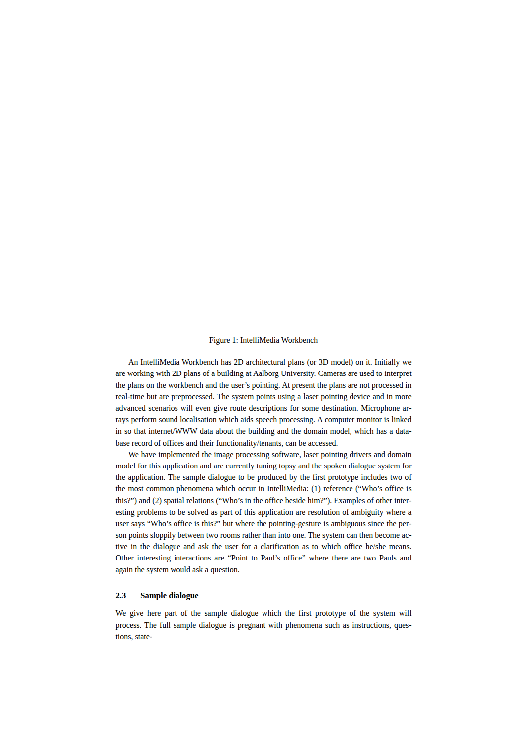Figure 1: IntelliMedia Workbench
An IntelliMedia Workbench has 2D architectural plans (or 3D model) on it. Initially we are working with 2D plans of a building at Aalborg University. Cameras are used to interpret the plans on the workbench and the user’s pointing. At present the plans are not processed in real-time but are preprocessed. The system points using a laser pointing device and in more advanced scenarios will even give route descriptions for some destination. Microphone arrays perform sound localisation which aids speech processing. A computer monitor is linked in so that internet/WWW data about the building and the domain model, which has a database record of offices and their functionality/tenants, can be accessed.
We have implemented the image processing software, laser pointing drivers and domain model for this application and are currently tuning topsy and the spoken dialogue system for the application. The sample dialogue to be produced by the first prototype includes two of the most common phenomena which occur in IntelliMedia: (1) reference (“Who’s office is this?”) and (2) spatial relations (“Who’s in the office beside him?”). Examples of other interesting problems to be solved as part of this application are resolution of ambiguity where a user says “Who’s office is this?” but where the pointing-gesture is ambiguous since the person points sloppily between two rooms rather than into one. The system can then become active in the dialogue and ask the user for a clarification as to which office he/she means. Other interesting interactions are “Point to Paul’s office” where there are two Pauls and again the system would ask a question.
2.3 Sample dialogue
We give here part of the sample dialogue which the first prototype of the system will process. The full sample dialogue is pregnant with phenomena such as instructions, questions, state-